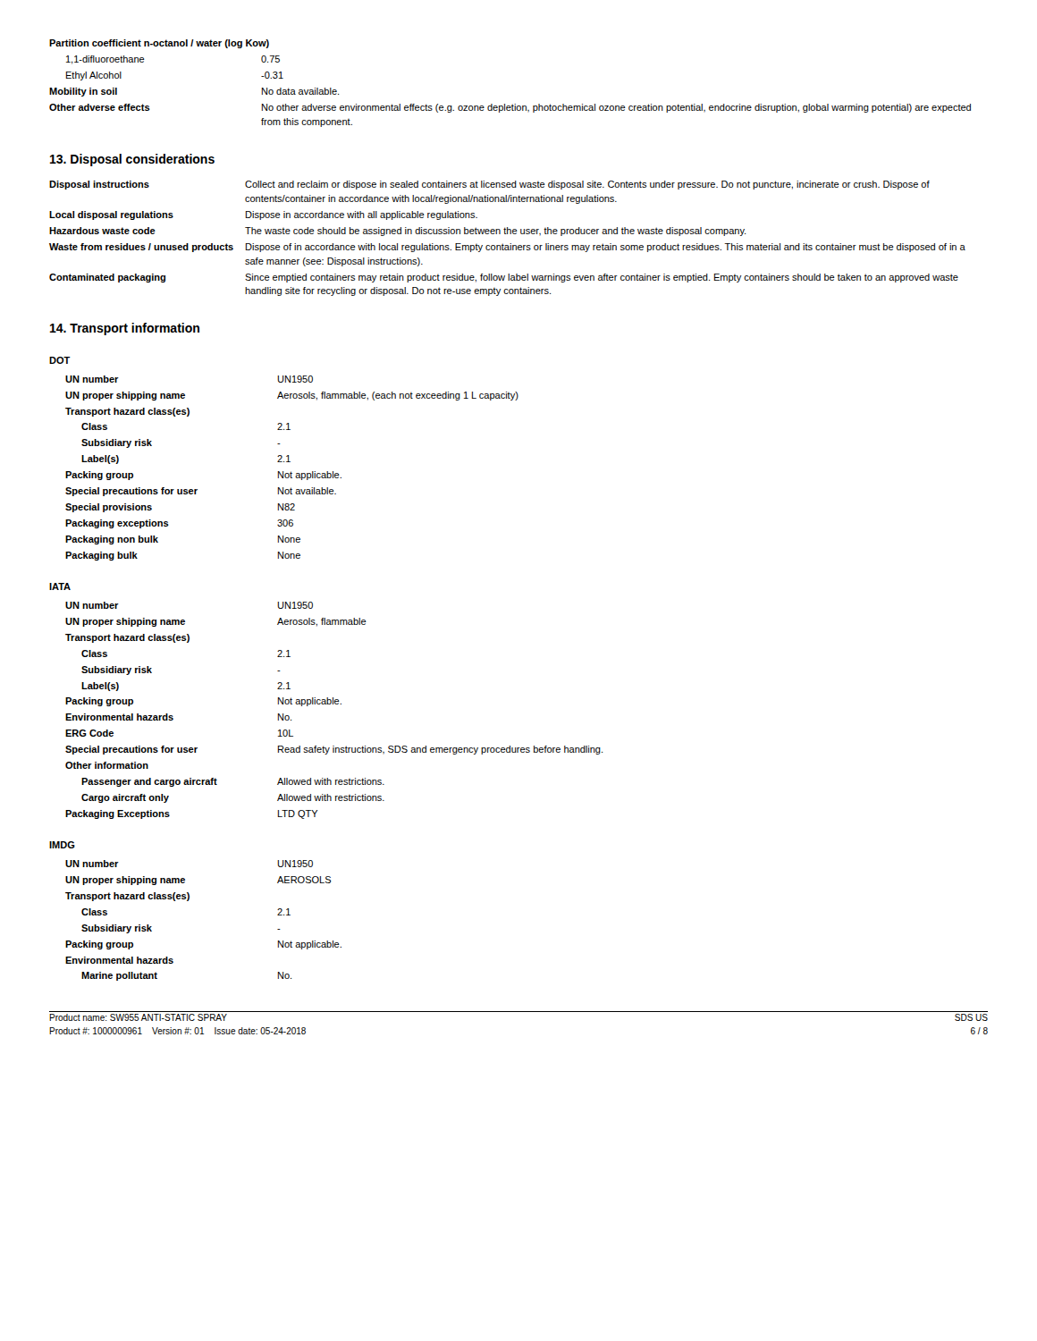| Partition coefficient n-octanol / water (log Kow) |
| 1,1-difluoroethane | 0.75 |
| Ethyl Alcohol | -0.31 |
| Mobility in soil | No data available. |
| Other adverse effects | No other adverse environmental effects (e.g. ozone depletion, photochemical ozone creation potential, endocrine disruption, global warming potential) are expected from this component. |
13. Disposal considerations
| Disposal instructions | Collect and reclaim or dispose in sealed containers at licensed waste disposal site. Contents under pressure. Do not puncture, incinerate or crush. Dispose of contents/container in accordance with local/regional/national/international regulations. |
| Local disposal regulations | Dispose in accordance with all applicable regulations. |
| Hazardous waste code | The waste code should be assigned in discussion between the user, the producer and the waste disposal company. |
| Waste from residues / unused products | Dispose of in accordance with local regulations. Empty containers or liners may retain some product residues. This material and its container must be disposed of in a safe manner (see: Disposal instructions). |
| Contaminated packaging | Since emptied containers may retain product residue, follow label warnings even after container is emptied. Empty containers should be taken to an approved waste handling site for recycling or disposal. Do not re-use empty containers. |
14. Transport information
DOT
| UN number | UN1950 |
| UN proper shipping name | Aerosols, flammable, (each not exceeding 1 L capacity) |
| Transport hazard class(es) | |
| Class | 2.1 |
| Subsidiary risk | - |
| Label(s) | 2.1 |
| Packing group | Not applicable. |
| Special precautions for user | Not available. |
| Special provisions | N82 |
| Packaging exceptions | 306 |
| Packaging non bulk | None |
| Packaging bulk | None |
IATA
| UN number | UN1950 |
| UN proper shipping name | Aerosols, flammable |
| Transport hazard class(es) | |
| Class | 2.1 |
| Subsidiary risk | - |
| Label(s) | 2.1 |
| Packing group | Not applicable. |
| Environmental hazards | No. |
| ERG Code | 10L |
| Special precautions for user | Read safety instructions, SDS and emergency procedures before handling. |
| Other information | |
| Passenger and cargo aircraft | Allowed with restrictions. |
| Cargo aircraft only | Allowed with restrictions. |
| Packaging Exceptions | LTD QTY |
IMDG
| UN number | UN1950 |
| UN proper shipping name | AEROSOLS |
| Transport hazard class(es) | |
| Class | 2.1 |
| Subsidiary risk | - |
| Packing group | Not applicable. |
| Environmental hazards | |
| Marine pollutant | No. |
| Product name: SW955 ANTI-STATIC SPRAY | SDS US |
| Product #: 1000000961 Version #: 01 Issue date: 05-24-2018 | 6 / 8 |